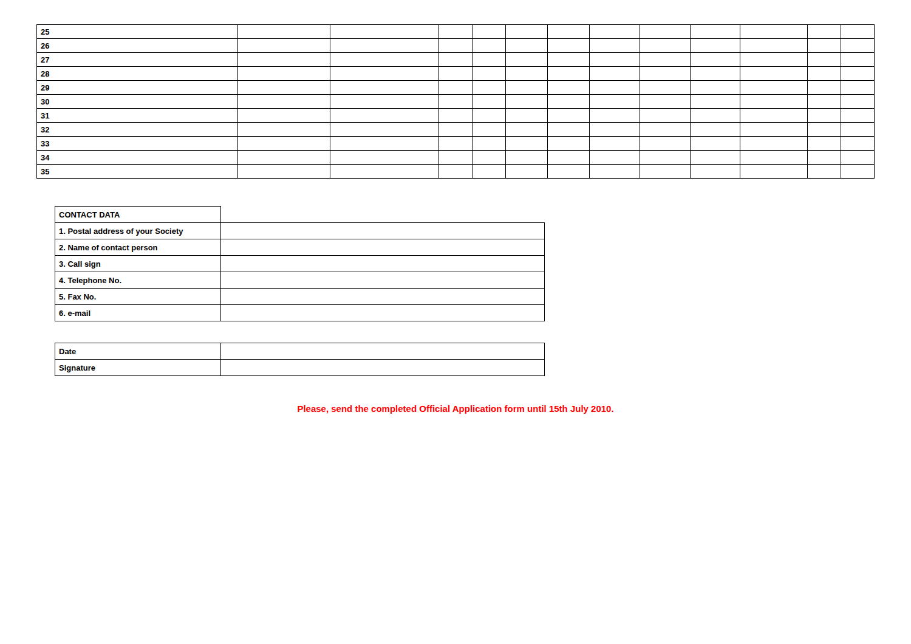| 25 | | | | | | | | | | | | |
| 26 | | | | | | | | | | | | |
| 27 | | | | | | | | | | | | |
| 28 | | | | | | | | | | | | |
| 29 | | | | | | | | | | | | |
| 30 | | | | | | | | | | | | |
| 31 | | | | | | | | | | | | |
| 32 | | | | | | | | | | | | |
| 33 | | | | | | | | | | | | |
| 34 | | | | | | | | | | | | |
| 35 | | | | | | | | | | | | |
| CONTACT DATA | |
| 1. Postal address of your Society | |
| 2. Name of contact person | |
| 3. Call sign | |
| 4. Telephone No. | |
| 5. Fax No. | |
| 6. e-mail | |
| Date | |
| Signature | |
Please, send the completed Official Application form until 15th July 2010.